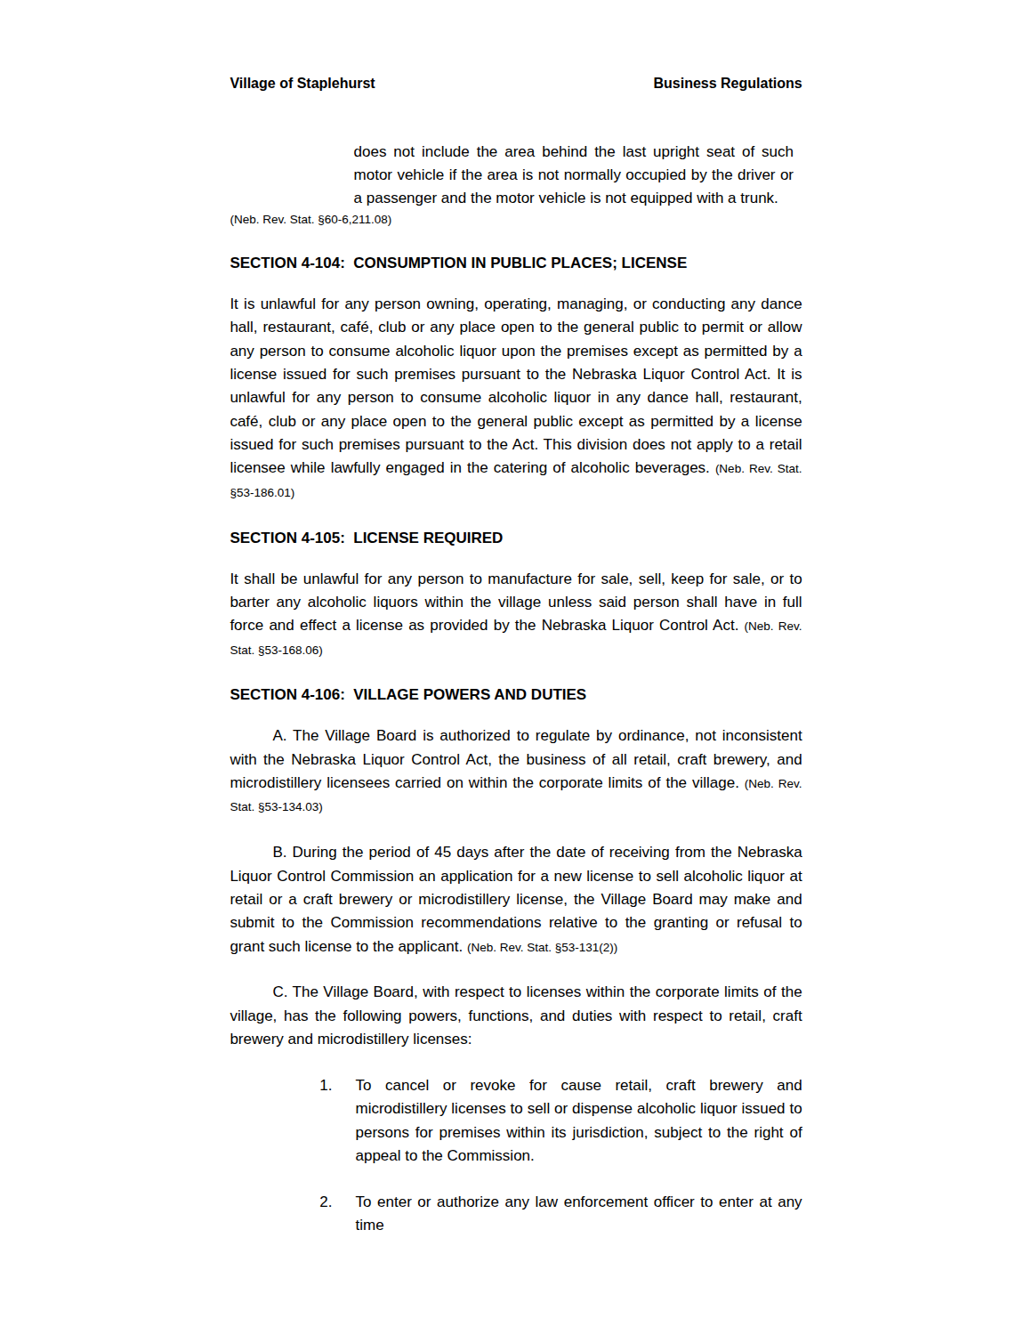Village of Staplehurst Business Regulations
does not include the area behind the last upright seat of such motor vehicle if the area is not normally occupied by the driver or a passenger and the motor vehicle is not equipped with a trunk.
(Neb. Rev. Stat. §60-6,211.08)
SECTION 4-104: CONSUMPTION IN PUBLIC PLACES; LICENSE
It is unlawful for any person owning, operating, managing, or conducting any dance hall, restaurant, café, club or any place open to the general public to permit or allow any person to consume alcoholic liquor upon the premises except as permitted by a license issued for such premises pursuant to the Nebraska Liquor Control Act. It is unlawful for any person to consume alcoholic liquor in any dance hall, restaurant, café, club or any place open to the general public except as permitted by a license issued for such premises pursuant to the Act. This division does not apply to a retail licensee while lawfully engaged in the catering of alcoholic beverages. (Neb. Rev. Stat. §53-186.01)
SECTION 4-105: LICENSE REQUIRED
It shall be unlawful for any person to manufacture for sale, sell, keep for sale, or to barter any alcoholic liquors within the village unless said person shall have in full force and effect a license as provided by the Nebraska Liquor Control Act. (Neb. Rev. Stat. §53-168.06)
SECTION 4-106: VILLAGE POWERS AND DUTIES
A. The Village Board is authorized to regulate by ordinance, not inconsistent with the Nebraska Liquor Control Act, the business of all retail, craft brewery, and microdistillery licensees carried on within the corporate limits of the village. (Neb. Rev. Stat. §53-134.03)
B. During the period of 45 days after the date of receiving from the Nebraska Liquor Control Commission an application for a new license to sell alcoholic liquor at retail or a craft brewery or microdistillery license, the Village Board may make and submit to the Commission recommendations relative to the granting or refusal to grant such license to the applicant. (Neb. Rev. Stat. §53-131(2))
C. The Village Board, with respect to licenses within the corporate limits of the village, has the following powers, functions, and duties with respect to retail, craft brewery and microdistillery licenses:
1. To cancel or revoke for cause retail, craft brewery and microdistillery licenses to sell or dispense alcoholic liquor issued to persons for premises within its jurisdiction, subject to the right of appeal to the Commission.
2. To enter or authorize any law enforcement officer to enter at any time